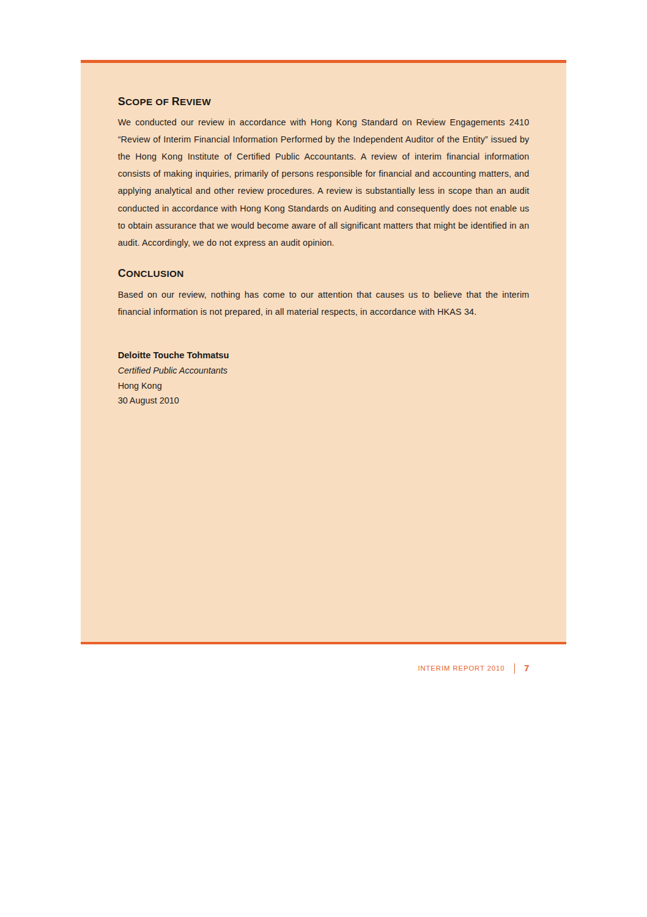SCOPE OF REVIEW
We conducted our review in accordance with Hong Kong Standard on Review Engagements 2410 “Review of Interim Financial Information Performed by the Independent Auditor of the Entity” issued by the Hong Kong Institute of Certified Public Accountants. A review of interim financial information consists of making inquiries, primarily of persons responsible for financial and accounting matters, and applying analytical and other review procedures. A review is substantially less in scope than an audit conducted in accordance with Hong Kong Standards on Auditing and consequently does not enable us to obtain assurance that we would become aware of all significant matters that might be identified in an audit. Accordingly, we do not express an audit opinion.
CONCLUSION
Based on our review, nothing has come to our attention that causes us to believe that the interim financial information is not prepared, in all material respects, in accordance with HKAS 34.
Deloitte Touche Tohmatsu
Certified Public Accountants
Hong Kong
30 August 2010
INTERIM REPORT 2010 7